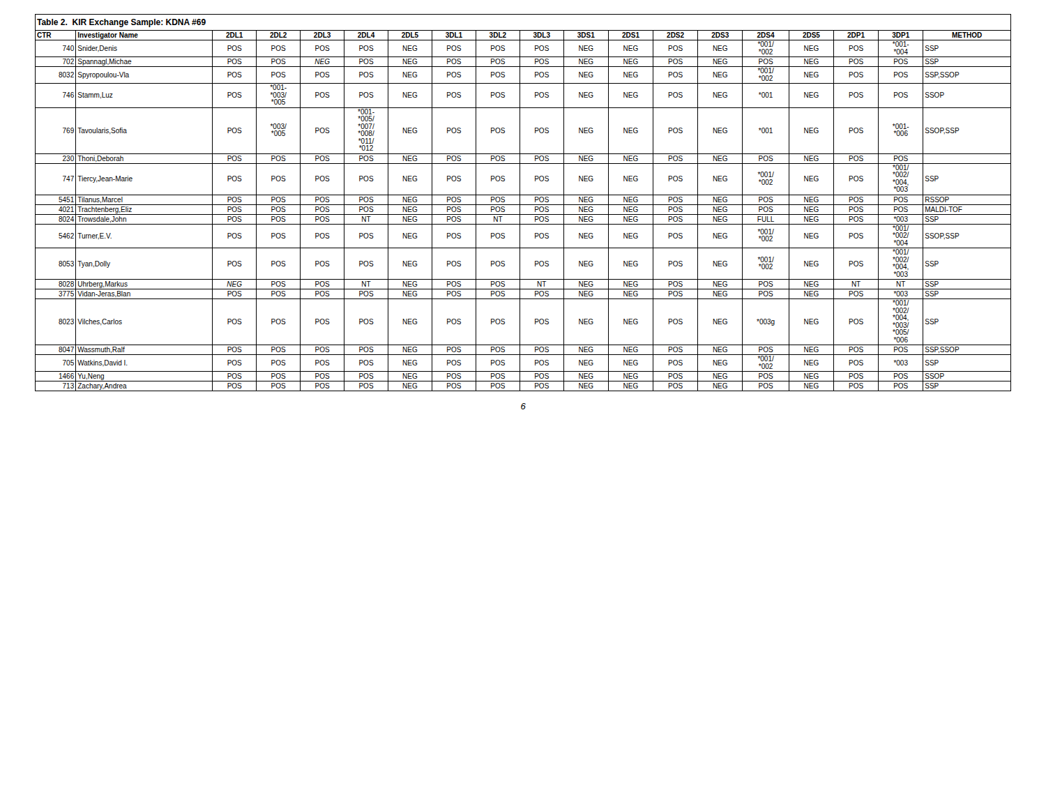Table 2. KIR Exchange Sample: KDNA #69
| CTR | Investigator Name | 2DL1 | 2DL2 | 2DL3 | 2DL4 | 2DL5 | 3DL1 | 3DL2 | 3DL3 | 3DS1 | 2DS1 | 2DS2 | 2DS3 | 2DS4 | 2DS5 | 2DP1 | 3DP1 | METHOD |
| --- | --- | --- | --- | --- | --- | --- | --- | --- | --- | --- | --- | --- | --- | --- | --- | --- | --- | --- |
| 740 | Snider,Denis | POS | POS | POS | POS | NEG | POS | POS | POS | NEG | NEG | POS | NEG | *001/ *002 | NEG | POS | *001- *004 | SSP |
| 702 | Spannagl,Michae | POS | POS | NEG | POS | NEG | POS | POS | POS | NEG | NEG | POS | NEG | POS | NEG | POS | POS | SSP |
| 8032 | Spyropoulou-Vla | POS | POS | POS | POS | NEG | POS | POS | POS | NEG | NEG | POS | NEG | *001/ *002 | NEG | POS | POS | SSP,SSOP |
| 746 | Stamm,Luz | POS | *001- *003/ *005 | POS | POS | NEG | POS | POS | POS | NEG | NEG | POS | NEG | *001 | NEG | POS | POS | SSOP |
| 769 | Tavoularis,Sofia | POS | *003/ *005 | POS | *001- *005/ *007/ *008/ *011/ *012 | NEG | POS | POS | POS | NEG | NEG | POS | NEG | *001 | NEG | POS | *001- *006 | SSOP,SSP |
| 230 | Thoni,Deborah | POS | POS | POS | POS | NEG | POS | POS | POS | NEG | NEG | POS | NEG | POS | NEG | POS | POS | |
| 747 | Tiercy,Jean-Marie | POS | POS | POS | POS | NEG | POS | POS | POS | NEG | NEG | POS | NEG | *001/ *002 | NEG | POS | *001/ *002/ *004, *003 | SSP |
| 5451 | Tilanus,Marcel | POS | POS | POS | POS | NEG | POS | POS | POS | NEG | NEG | POS | NEG | POS | NEG | POS | POS | RSSOP |
| 4021 | Trachtenberg,Eliz | POS | POS | POS | POS | NEG | POS | POS | POS | NEG | NEG | POS | NEG | POS | NEG | POS | POS | MALDI-TOF |
| 8024 | Trowsdale,John | POS | POS | POS | NT | NEG | POS | NT | POS | NEG | NEG | POS | NEG | FULL | NEG | POS | *003 | SSP |
| 5462 | Turner,E.V. | POS | POS | POS | POS | NEG | POS | POS | POS | NEG | NEG | POS | NEG | *001/ *002 | NEG | POS | *001/ *002/ *004 | SSOP,SSP |
| 8053 | Tyan,Dolly | POS | POS | POS | POS | NEG | POS | POS | POS | NEG | NEG | POS | NEG | *001/ *002 | NEG | POS | *001/ *002/ *004, *003 | SSP |
| 8028 | Uhrberg,Markus | NEG | POS | POS | NT | NEG | POS | POS | NT | NEG | NEG | POS | NEG | POS | NEG | NT | NT | SSP |
| 3775 | Vidan-Jeras,Blan | POS | POS | POS | POS | NEG | POS | POS | POS | NEG | NEG | POS | NEG | POS | NEG | POS | *003 | SSP |
| 8023 | Vilches,Carlos | POS | POS | POS | POS | NEG | POS | POS | POS | NEG | NEG | POS | NEG | *003g | NEG | POS | *001/ *002/ *004, *003/ *005/ *006 | SSP |
| 8047 | Wassmuth,Ralf | POS | POS | POS | POS | NEG | POS | POS | POS | NEG | NEG | POS | NEG | POS | NEG | POS | POS | SSP,SSOP |
| 705 | Watkins,David I. | POS | POS | POS | POS | NEG | POS | POS | POS | NEG | NEG | POS | NEG | *001/ *002 | NEG | POS | *003 | SSP |
| 1466 | Yu,Neng | POS | POS | POS | POS | NEG | POS | POS | POS | NEG | NEG | POS | NEG | POS | NEG | POS | POS | SSOP |
| 713 | Zachary,Andrea | POS | POS | POS | POS | NEG | POS | POS | POS | NEG | NEG | POS | NEG | POS | NEG | POS | POS | SSP |
6